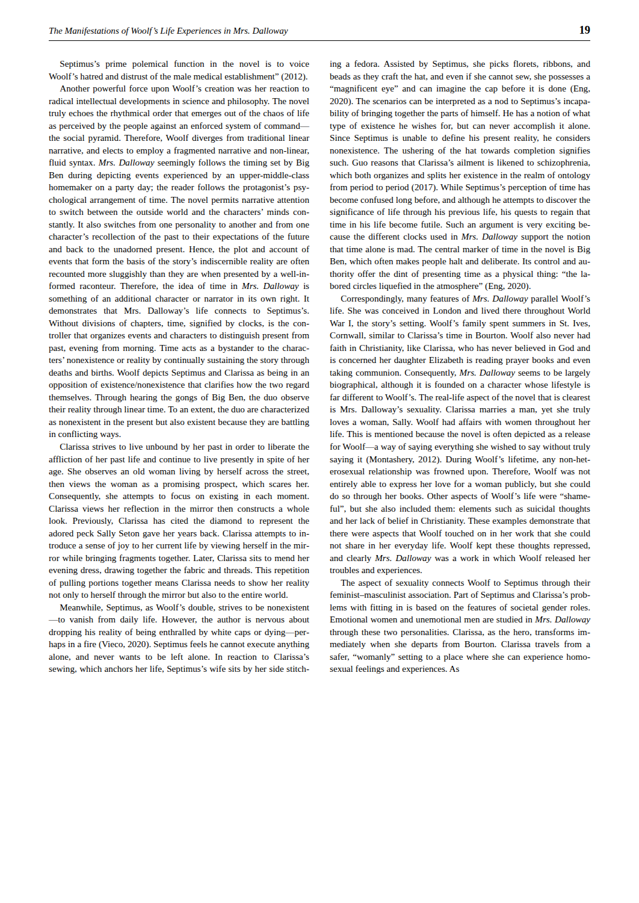The Manifestations of Woolf’s Life Experiences in Mrs. Dalloway 19
Septimus’s prime polemical function in the novel is to voice Woolf’s hatred and distrust of the male medical establishment” (2012).
Another powerful force upon Woolf’s creation was her reaction to radical intellectual developments in science and philosophy. The novel truly echoes the rhythmical order that emerges out of the chaos of life as perceived by the people against an enforced system of command—the social pyramid. Therefore, Woolf diverges from traditional linear narrative, and elects to employ a fragmented narrative and non-linear, fluid syntax. Mrs. Dalloway seemingly follows the timing set by Big Ben during depicting events experienced by an upper-middle-class homemaker on a party day; the reader follows the protagonist’s psychological arrangement of time. The novel permits narrative attention to switch between the outside world and the characters’ minds constantly. It also switches from one personality to another and from one character’s recollection of the past to their expectations of the future and back to the unadorned present. Hence, the plot and account of events that form the basis of the story’s indiscernible reality are often recounted more sluggishly than they are when presented by a well-informed raconteur. Therefore, the idea of time in Mrs. Dalloway is something of an additional character or narrator in its own right. It demonstrates that Mrs. Dalloway’s life connects to Septimus’s. Without divisions of chapters, time, signified by clocks, is the controller that organizes events and characters to distinguish present from past, evening from morning. Time acts as a bystander to the characters’ nonexistence or reality by continually sustaining the story through deaths and births. Woolf depicts Septimus and Clarissa as being in an opposition of existence/nonexistence that clarifies how the two regard themselves. Through hearing the gongs of Big Ben, the duo observe their reality through linear time. To an extent, the duo are characterized as nonexistent in the present but also existent because they are battling in conflicting ways.
Clarissa strives to live unbound by her past in order to liberate the affliction of her past life and continue to live presently in spite of her age. She observes an old woman living by herself across the street, then views the woman as a promising prospect, which scares her. Consequently, she attempts to focus on existing in each moment. Clarissa views her reflection in the mirror then constructs a whole look. Previously, Clarissa has cited the diamond to represent the adored peck Sally Seton gave her years back. Clarissa attempts to introduce a sense of joy to her current life by viewing herself in the mirror while bringing fragments together. Later, Clarissa sits to mend her evening dress, drawing together the fabric and threads. This repetition of pulling portions together means Clarissa needs to show her reality not only to herself through the mirror but also to the entire world.
Meanwhile, Septimus, as Woolf’s double, strives to be nonexistent—to vanish from daily life. However, the author is nervous about dropping his reality of being enthralled by white caps or dying—perhaps in a fire (Vieco, 2020). Septimus feels he cannot execute anything alone, and never wants to be left alone. In reaction to Clarissa’s sewing, which anchors her life, Septimus’s wife sits by her side stitching a fedora. Assisted by Septimus, she picks florets, ribbons, and beads as they craft the hat, and even if she cannot sew, she possesses a “magnificent eye” and can imagine the cap before it is done (Eng, 2020). The scenarios can be interpreted as a nod to Septimus’s incapability of bringing together the parts of himself. He has a notion of what type of existence he wishes for, but can never accomplish it alone. Since Septimus is unable to define his present reality, he considers nonexistence. The ushering of the hat towards completion signifies such. Guo reasons that Clarissa’s ailment is likened to schizophrenia, which both organizes and splits her existence in the realm of ontology from period to period (2017). While Septimus’s perception of time has become confused long before, and although he attempts to discover the significance of life through his previous life, his quests to regain that time in his life become futile. Such an argument is very exciting because the different clocks used in Mrs. Dalloway support the notion that time alone is mad. The central marker of time in the novel is Big Ben, which often makes people halt and deliberate. Its control and authority offer the dint of presenting time as a physical thing: “the labored circles liquefied in the atmosphere” (Eng, 2020).
Correspondingly, many features of Mrs. Dalloway parallel Woolf’s life. She was conceived in London and lived there throughout World War I, the story’s setting. Woolf’s family spent summers in St. Ives, Cornwall, similar to Clarissa’s time in Bourton. Woolf also never had faith in Christianity, like Clarissa, who has never believed in God and is concerned her daughter Elizabeth is reading prayer books and even taking communion. Consequently, Mrs. Dalloway seems to be largely biographical, although it is founded on a character whose lifestyle is far different to Woolf’s. The real-life aspect of the novel that is clearest is Mrs. Dalloway’s sexuality. Clarissa marries a man, yet she truly loves a woman, Sally. Woolf had affairs with women throughout her life. This is mentioned because the novel is often depicted as a release for Woolf—a way of saying everything she wished to say without truly saying it (Montashery, 2012). During Woolf’s lifetime, any non-heterosexual relationship was frowned upon. Therefore, Woolf was not entirely able to express her love for a woman publicly, but she could do so through her books. Other aspects of Woolf’s life were “shameful”, but she also included them: elements such as suicidal thoughts and her lack of belief in Christianity. These examples demonstrate that there were aspects that Woolf touched on in her work that she could not share in her everyday life. Woolf kept these thoughts repressed, and clearly Mrs. Dalloway was a work in which Woolf released her troubles and experiences.
The aspect of sexuality connects Woolf to Septimus through their feminist–masculinist association. Part of Septimus and Clarissa’s problems with fitting in is based on the features of societal gender roles. Emotional women and unemotional men are studied in Mrs. Dalloway through these two personalities. Clarissa, as the hero, transforms immediately when she departs from Bourton. Clarissa travels from a safer, “womanly” setting to a place where she can experience homosexual feelings and experiences. As